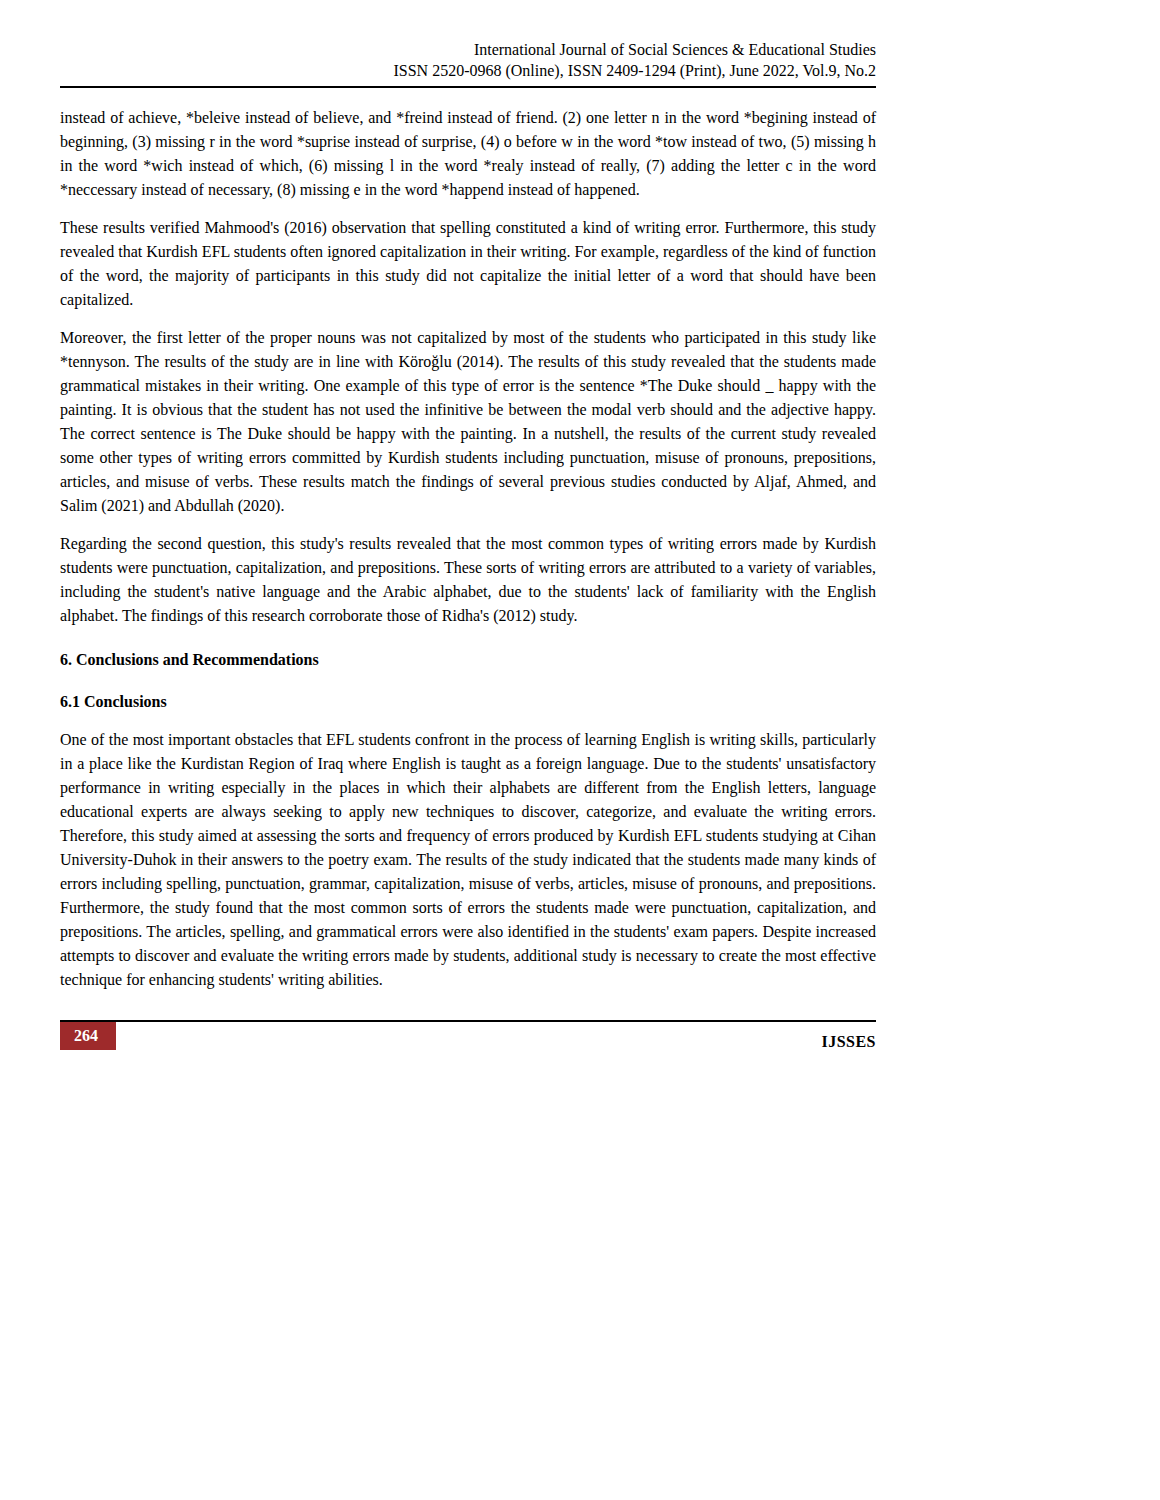International Journal of Social Sciences & Educational Studies ISSN 2520-0968 (Online), ISSN 2409-1294 (Print), June 2022, Vol.9, No.2
instead of achieve, *beleive instead of believe, and *freind instead of friend. (2) one letter n in the word *begining instead of beginning, (3) missing r in the word *suprise instead of surprise, (4) o before w in the word *tow instead of two, (5) missing h in the word *wich instead of which, (6) missing l in the word *realy instead of really, (7) adding the letter c in the word *neccessary instead of necessary, (8) missing e in the word *happend instead of happened.
These results verified Mahmood's (2016) observation that spelling constituted a kind of writing error. Furthermore, this study revealed that Kurdish EFL students often ignored capitalization in their writing. For example, regardless of the kind of function of the word, the majority of participants in this study did not capitalize the initial letter of a word that should have been capitalized.
Moreover, the first letter of the proper nouns was not capitalized by most of the students who participated in this study like *tennyson. The results of the study are in line with Köroğlu (2014). The results of this study revealed that the students made grammatical mistakes in their writing. One example of this type of error is the sentence *The Duke should _ happy with the painting. It is obvious that the student has not used the infinitive be between the modal verb should and the adjective happy. The correct sentence is The Duke should be happy with the painting. In a nutshell, the results of the current study revealed some other types of writing errors committed by Kurdish students including punctuation, misuse of pronouns, prepositions, articles, and misuse of verbs. These results match the findings of several previous studies conducted by Aljaf, Ahmed, and Salim (2021) and Abdullah (2020).
Regarding the second question, this study's results revealed that the most common types of writing errors made by Kurdish students were punctuation, capitalization, and prepositions. These sorts of writing errors are attributed to a variety of variables, including the student's native language and the Arabic alphabet, due to the students' lack of familiarity with the English alphabet. The findings of this research corroborate those of Ridha's (2012) study.
6. Conclusions and Recommendations
6.1 Conclusions
One of the most important obstacles that EFL students confront in the process of learning English is writing skills, particularly in a place like the Kurdistan Region of Iraq where English is taught as a foreign language. Due to the students' unsatisfactory performance in writing especially in the places in which their alphabets are different from the English letters, language educational experts are always seeking to apply new techniques to discover, categorize, and evaluate the writing errors. Therefore, this study aimed at assessing the sorts and frequency of errors produced by Kurdish EFL students studying at Cihan University-Duhok in their answers to the poetry exam. The results of the study indicated that the students made many kinds of errors including spelling, punctuation, grammar, capitalization, misuse of verbs, articles, misuse of pronouns, and prepositions. Furthermore, the study found that the most common sorts of errors the students made were punctuation, capitalization, and prepositions. The articles, spelling, and grammatical errors were also identified in the students' exam papers. Despite increased attempts to discover and evaluate the writing errors made by students, additional study is necessary to create the most effective technique for enhancing students' writing abilities.
264 IJSSES